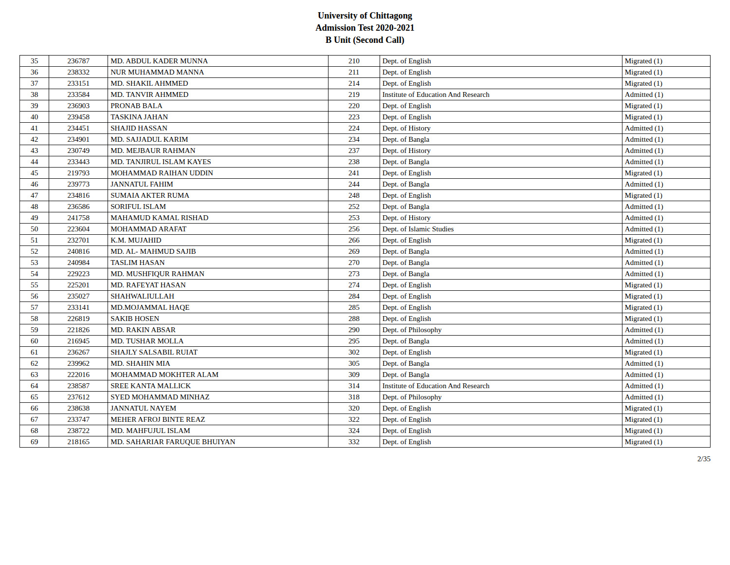University of Chittagong
Admission Test 2020-2021
B Unit (Second Call)
| 35 | 236787 | MD. ABDUL KADER MUNNA | 210 | Dept. of English | Migrated (1) |
| 36 | 238332 | NUR MUHAMMAD MANNA | 211 | Dept. of English | Migrated (1) |
| 37 | 233151 | MD. SHAKIL AHMMED | 214 | Dept. of English | Migrated (1) |
| 38 | 233584 | MD. TANVIR AHMMED | 219 | Institute of Education And Research | Admitted (1) |
| 39 | 236903 | PRONAB BALA | 220 | Dept. of English | Migrated (1) |
| 40 | 239458 | TASKINA JAHAN | 223 | Dept. of English | Migrated (1) |
| 41 | 234451 | SHAJID HASSAN | 224 | Dept. of History | Admitted (1) |
| 42 | 234901 | MD. SAJJADUL KARIM | 234 | Dept. of Bangla | Admitted (1) |
| 43 | 230749 | MD. MEJBAUR RAHMAN | 237 | Dept. of History | Admitted (1) |
| 44 | 233443 | MD. TANJIRUL ISLAM KAYES | 238 | Dept. of Bangla | Admitted (1) |
| 45 | 219793 | MOHAMMAD RAIHAN UDDIN | 241 | Dept. of English | Migrated (1) |
| 46 | 239773 | JANNATUL FAHIM | 244 | Dept. of Bangla | Admitted (1) |
| 47 | 234816 | SUMAIA AKTER RUMA | 248 | Dept. of English | Migrated (1) |
| 48 | 236586 | SORIFUL ISLAM | 252 | Dept. of Bangla | Admitted (1) |
| 49 | 241758 | MAHAMUD KAMAL RISHAD | 253 | Dept. of History | Admitted (1) |
| 50 | 223604 | MOHAMMAD ARAFAT | 256 | Dept. of Islamic Studies | Admitted (1) |
| 51 | 232701 | K.M. MUJAHID | 266 | Dept. of English | Migrated (1) |
| 52 | 240816 | MD. AL- MAHMUD SAJIB | 269 | Dept. of Bangla | Admitted (1) |
| 53 | 240984 | TASLIM HASAN | 270 | Dept. of Bangla | Admitted (1) |
| 54 | 229223 | MD. MUSHFIQUR RAHMAN | 273 | Dept. of Bangla | Admitted (1) |
| 55 | 225201 | MD. RAFEYAT HASAN | 274 | Dept. of English | Migrated (1) |
| 56 | 235027 | SHAHWALIULLAH | 284 | Dept. of English | Migrated (1) |
| 57 | 233141 | MD.MOJAMMAL HAQE | 285 | Dept. of English | Migrated (1) |
| 58 | 226819 | SAKIB HOSEN | 288 | Dept. of English | Migrated (1) |
| 59 | 221826 | MD. RAKIN ABSAR | 290 | Dept. of Philosophy | Admitted (1) |
| 60 | 216945 | MD. TUSHAR MOLLA | 295 | Dept. of Bangla | Admitted (1) |
| 61 | 236267 | SHAJLY SALSABIL RUIAT | 302 | Dept. of English | Migrated (1) |
| 62 | 239962 | MD. SHAHIN MIA | 305 | Dept. of Bangla | Admitted (1) |
| 63 | 222016 | MOHAMMAD MOKHTER ALAM | 309 | Dept. of Bangla | Admitted (1) |
| 64 | 238587 | SREE KANTA MALLICK | 314 | Institute of Education And Research | Admitted (1) |
| 65 | 237612 | SYED MOHAMMAD MINHAZ | 318 | Dept. of Philosophy | Admitted (1) |
| 66 | 238638 | JANNATUL NAYEM | 320 | Dept. of English | Migrated (1) |
| 67 | 233747 | MEHER AFROJ BINTE REAZ | 322 | Dept. of English | Migrated (1) |
| 68 | 238722 | MD. MAHFUJUL ISLAM | 324 | Dept. of English | Migrated (1) |
| 69 | 218165 | MD. SAHARIAR FARUQUE BHUIYAN | 332 | Dept. of English | Migrated (1) |
2/35